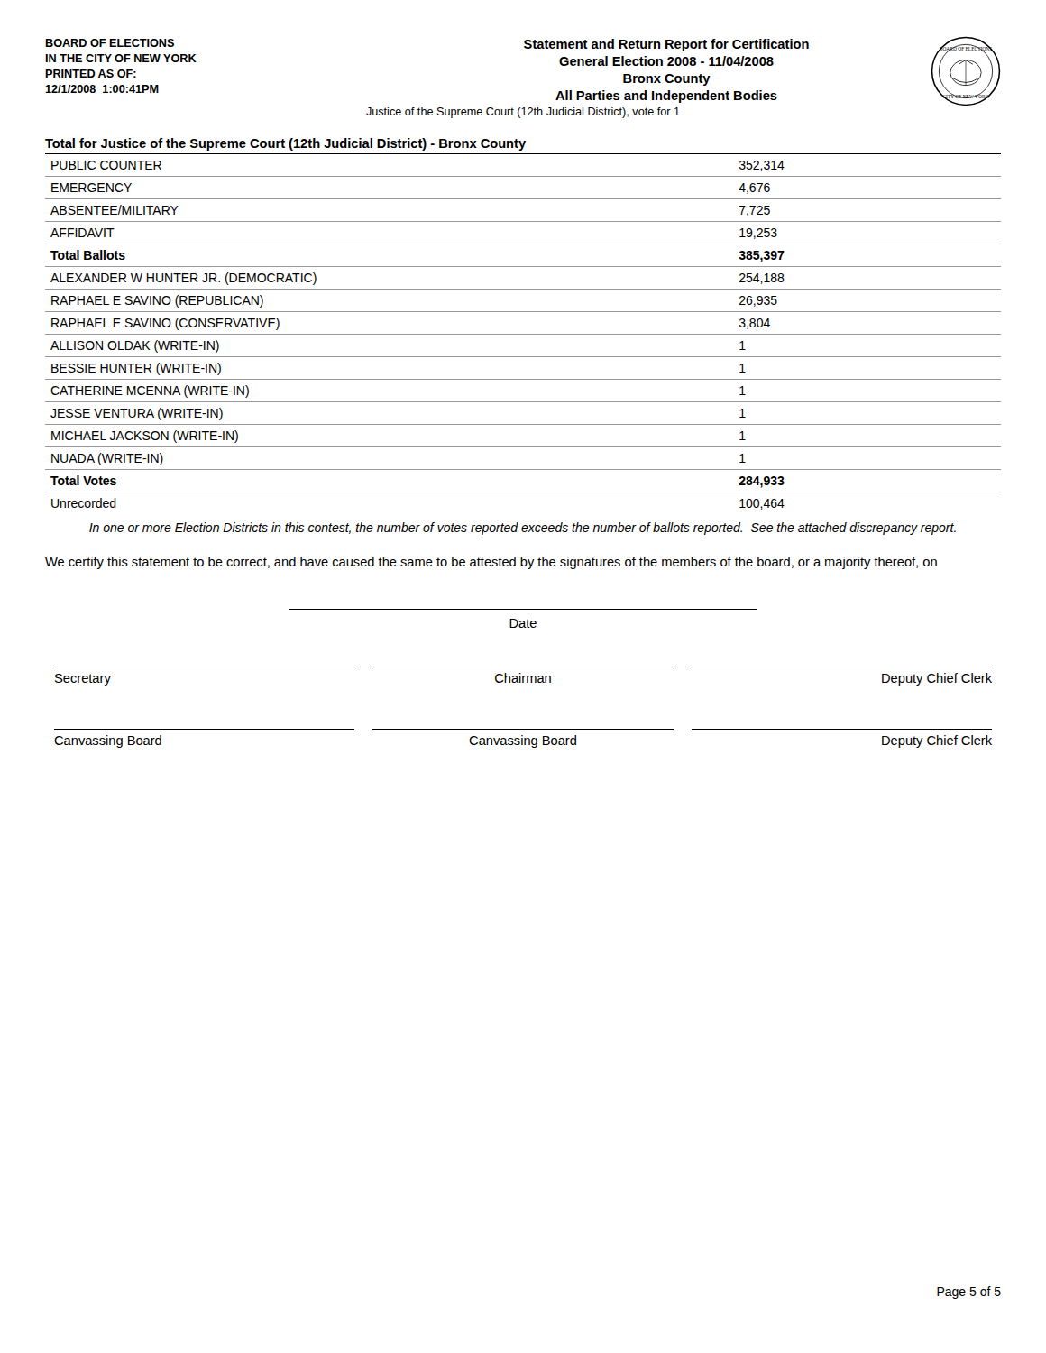BOARD OF ELECTIONS
IN THE CITY OF NEW YORK
PRINTED AS OF:
12/1/2008 1:00:41PM
Statement and Return Report for Certification
General Election 2008 - 11/04/2008
Bronx County
All Parties and Independent Bodies
Justice of the Supreme Court (12th Judicial District), vote for 1
Total for Justice of the Supreme Court (12th Judicial District) - Bronx County
| PUBLIC COUNTER | 352,314 |
| EMERGENCY | 4,676 |
| ABSENTEE/MILITARY | 7,725 |
| AFFIDAVIT | 19,253 |
| Total Ballots | 385,397 |
| ALEXANDER W HUNTER JR. (DEMOCRATIC) | 254,188 |
| RAPHAEL E SAVINO (REPUBLICAN) | 26,935 |
| RAPHAEL E SAVINO (CONSERVATIVE) | 3,804 |
| ALLISON OLDAK (WRITE-IN) | 1 |
| BESSIE HUNTER (WRITE-IN) | 1 |
| CATHERINE MCENNA (WRITE-IN) | 1 |
| JESSE VENTURA (WRITE-IN) | 1 |
| MICHAEL JACKSON (WRITE-IN) | 1 |
| NUADA (WRITE-IN) | 1 |
| Total Votes | 284,933 |
| Unrecorded | 100,464 |
In one or more Election Districts in this contest, the number of votes reported exceeds the number of ballots reported. See the attached discrepancy report.
We certify this statement to be correct, and have caused the same to be attested by the signatures of the members of the board, or a majority thereof, on
Date
| Secretary | Chairman | Deputy Chief Clerk |
| Canvassing Board | Canvassing Board | Deputy Chief Clerk |
Page 5 of 5